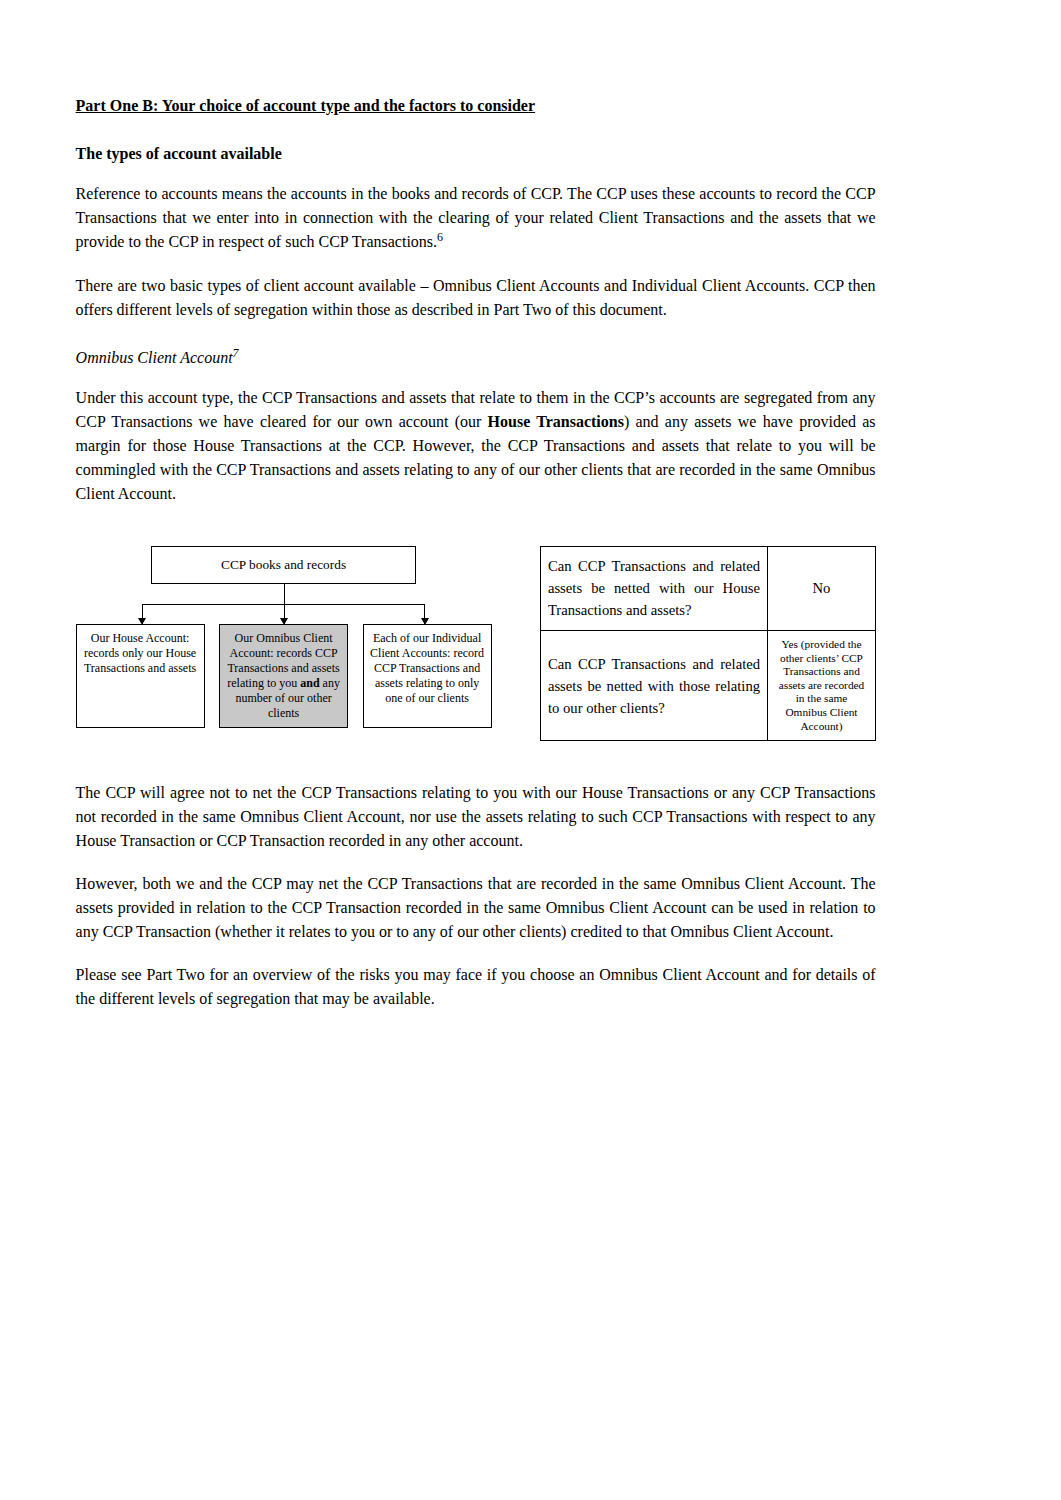Part One B: Your choice of account type and the factors to consider
The types of account available
Reference to accounts means the accounts in the books and records of CCP. The CCP uses these accounts to record the CCP Transactions that we enter into in connection with the clearing of your related Client Transactions and the assets that we provide to the CCP in respect of such CCP Transactions.6
There are two basic types of client account available – Omnibus Client Accounts and Individual Client Accounts. CCP then offers different levels of segregation within those as described in Part Two of this document.
Omnibus Client Account7
Under this account type, the CCP Transactions and assets that relate to them in the CCP’s accounts are segregated from any CCP Transactions we have cleared for our own account (our House Transactions) and any assets we have provided as margin for those House Transactions at the CCP. However, the CCP Transactions and assets that relate to you will be commingled with the CCP Transactions and assets relating to any of our other clients that are recorded in the same Omnibus Client Account.
CCP books and records
Our House Account: records only our House Transactions and assets
Our Omnibus Client Account: records CCP Transactions and assets relating to you and any number of our other clients
Each of our Individual Client Accounts: record CCP Transactions and assets relating to only one of our clients
| Can CCP Transactions and related assets be netted with our House Transactions and assets? | No |
| Can CCP Transactions and related assets be netted with those relating to our other clients? | Yes (provided the other clients’ CCP Transactions and assets are recorded in the same Omnibus Client Account) |
The CCP will agree not to net the CCP Transactions relating to you with our House Transactions or any CCP Transactions not recorded in the same Omnibus Client Account, nor use the assets relating to such CCP Transactions with respect to any House Transaction or CCP Transaction recorded in any other account.
However, both we and the CCP may net the CCP Transactions that are recorded in the same Omnibus Client Account. The assets provided in relation to the CCP Transaction recorded in the same Omnibus Client Account can be used in relation to any CCP Transaction (whether it relates to you or to any of our other clients) credited to that Omnibus Client Account.
Please see Part Two for an overview of the risks you may face if you choose an Omnibus Client Account and for details of the different levels of segregation that may be available.